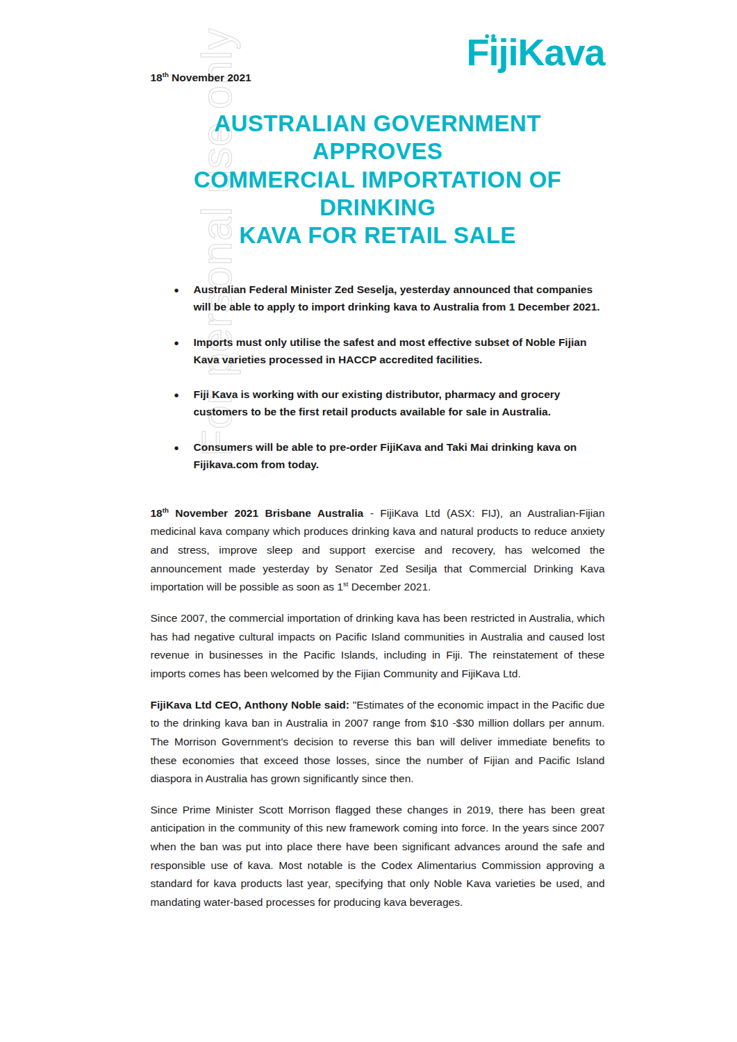For personal use only
18th November 2021
••FijiKava
Australian Government Approves
Commercial Importation of Drinking
Kava for Retail Sale
Australian Federal Minister Zed Seselja, yesterday announced that companies will be able to apply to import drinking kava to Australia from 1 December 2021.
Imports must only utilise the safest and most effective subset of Noble Fijian Kava varieties processed in HACCP accredited facilities.
Fiji Kava is working with our existing distributor, pharmacy and grocery customers to be the first retail products available for sale in Australia.
Consumers will be able to pre-order FijiKava and Taki Mai drinking kava on Fijikava.com from today.
18th November 2021 Brisbane Australia - FijiKava Ltd (ASX: FIJ), an Australian-Fijian medicinal kava company which produces drinking kava and natural products to reduce anxiety and stress, improve sleep and support exercise and recovery, has welcomed the announcement made yesterday by Senator Zed Sesilja that Commercial Drinking Kava importation will be possible as soon as 1st December 2021.
Since 2007, the commercial importation of drinking kava has been restricted in Australia, which has had negative cultural impacts on Pacific Island communities in Australia and caused lost revenue in businesses in the Pacific Islands, including in Fiji. The reinstatement of these imports comes has been welcomed by the Fijian Community and FijiKava Ltd.
FijiKava Ltd CEO, Anthony Noble said: "Estimates of the economic impact in the Pacific due to the drinking kava ban in Australia in 2007 range from $10 -$30 million dollars per annum. The Morrison Government's decision to reverse this ban will deliver immediate benefits to these economies that exceed those losses, since the number of Fijian and Pacific Island diaspora in Australia has grown significantly since then.
Since Prime Minister Scott Morrison flagged these changes in 2019, there has been great anticipation in the community of this new framework coming into force. In the years since 2007 when the ban was put into place there have been significant advances around the safe and responsible use of kava. Most notable is the Codex Alimentarius Commission approving a standard for kava products last year, specifying that only Noble Kava varieties be used, and mandating water-based processes for producing kava beverages.